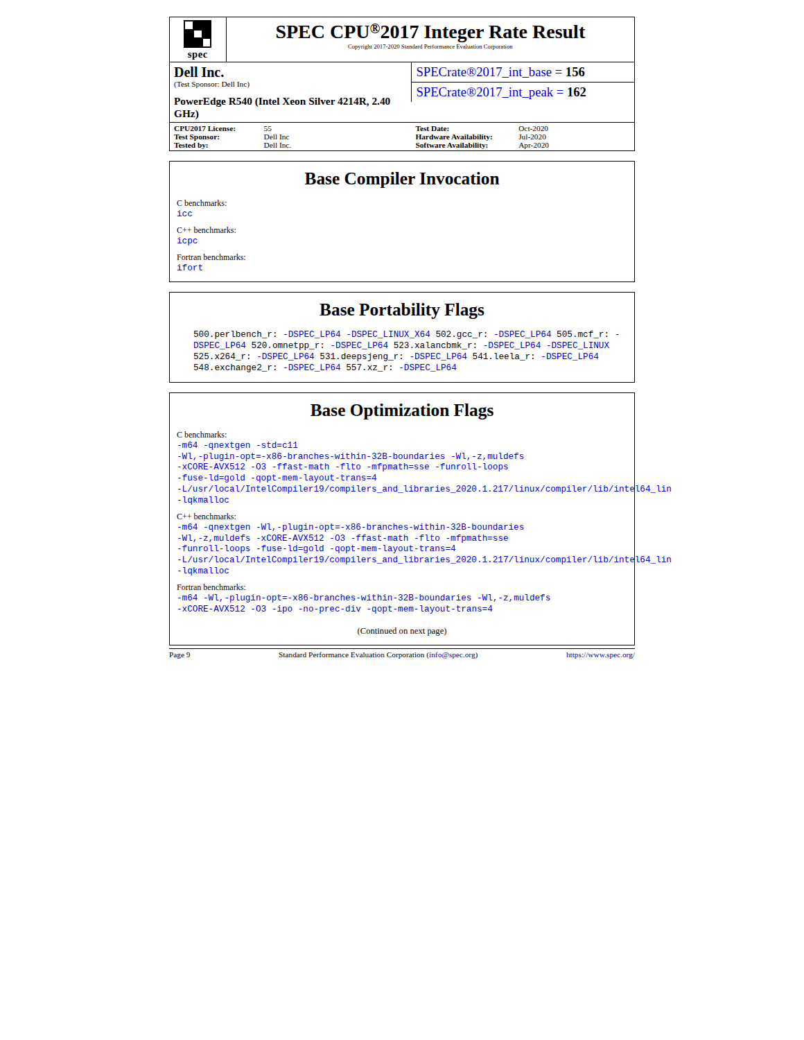spec
SPEC CPU®2017 Integer Rate Result
Copyright 2017-2020 Standard Performance Evaluation Corporation
Dell Inc.
(Test Sponsor: Dell Inc)
PowerEdge R540 (Intel Xeon Silver 4214R, 2.40 GHz)
SPECrate®2017_int_base = 156
SPECrate®2017_int_peak = 162
CPU2017 License: 55
Test Sponsor: Dell Inc
Tested by: Dell Inc.
Test Date: Oct-2020
Hardware Availability: Jul-2020
Software Availability: Apr-2020
Base Compiler Invocation
C benchmarks:
icc
C++ benchmarks:
icpc
Fortran benchmarks:
ifort
Base Portability Flags
500.perlbench_r: -DSPEC_LP64 -DSPEC_LINUX_X64 502.gcc_r: -DSPEC_LP64 505.mcf_r: -DSPEC_LP64 520.omnetpp_r: -DSPEC_LP64 523.xalancbmk_r: -DSPEC_LP64 -DSPEC_LINUX 525.x264_r: -DSPEC_LP64 531.deepsjeng_r: -DSPEC_LP64 541.leela_r: -DSPEC_LP64 548.exchange2_r: -DSPEC_LP64 557.xz_r: -DSPEC_LP64
Base Optimization Flags
C benchmarks:
-m64 -qnextgen -std=c11 -Wl,-plugin-opt=-x86-branches-within-32B-boundaries -Wl,-z,muldefs -xCORE-AVX512 -O3 -ffast-math -flto -mfpmath=sse -funroll-loops -fuse-ld=gold -qopt-mem-layout-trans=4 -L/usr/local/IntelCompiler19/compilers_and_libraries_2020.1.217/linux/compiler/lib/intel64_lin -lqkmalloc
C++ benchmarks:
-m64 -qnextgen -Wl,-plugin-opt=-x86-branches-within-32B-boundaries -Wl,-z,muldefs -xCORE-AVX512 -O3 -ffast-math -flto -mfpmath=sse -funroll-loops -fuse-ld=gold -qopt-mem-layout-trans=4 -L/usr/local/IntelCompiler19/compilers_and_libraries_2020.1.217/linux/compiler/lib/intel64_lin -lqkmalloc
Fortran benchmarks:
-m64 -Wl,-plugin-opt=-x86-branches-within-32B-boundaries -Wl,-z,muldefs -xCORE-AVX512 -O3 -ipo -no-prec-div -qopt-mem-layout-trans=4
(Continued on next page)
Page 9
Standard Performance Evaluation Corporation (info@spec.org)
https://www.spec.org/